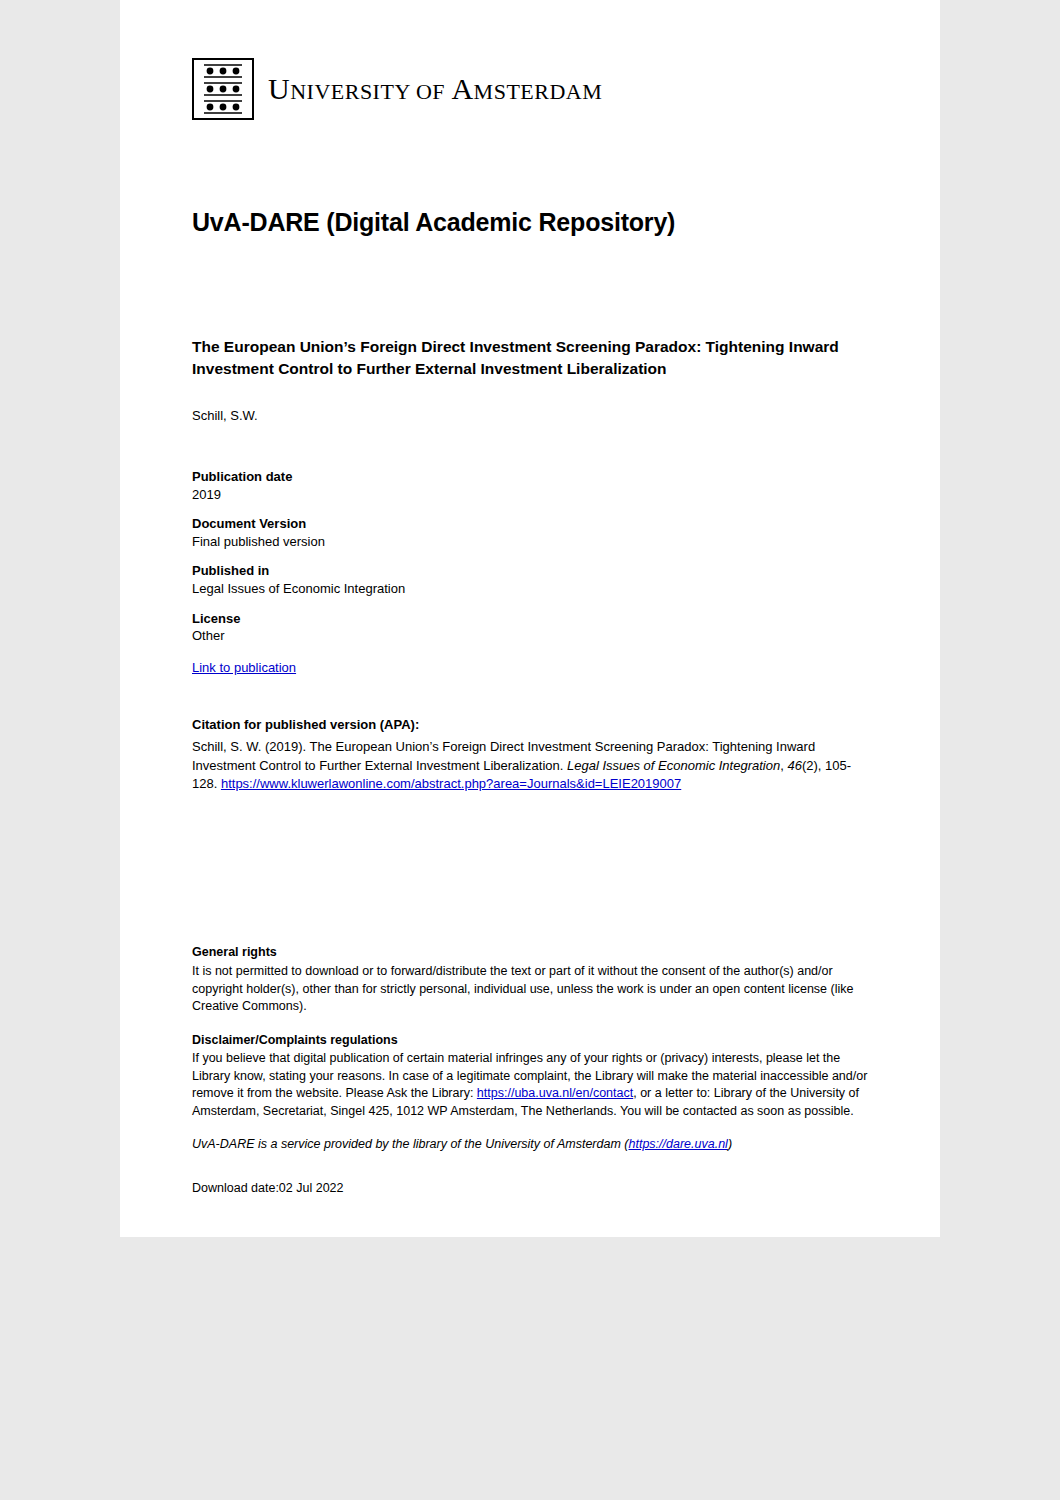UNIVERSITY OF AMSTERDAM
UvA-DARE (Digital Academic Repository)
The European Union’s Foreign Direct Investment Screening Paradox: Tightening Inward Investment Control to Further External Investment Liberalization
Schill, S.W.
Publication date
2019
Document Version
Final published version
Published in
Legal Issues of Economic Integration
License
Other
Link to publication
Citation for published version (APA):
Schill, S. W. (2019). The European Union’s Foreign Direct Investment Screening Paradox: Tightening Inward Investment Control to Further External Investment Liberalization. Legal Issues of Economic Integration, 46(2), 105-128. https://www.kluwerlawonline.com/abstract.php?area=Journals&id=LEIE2019007
General rights
It is not permitted to download or to forward/distribute the text or part of it without the consent of the author(s) and/or copyright holder(s), other than for strictly personal, individual use, unless the work is under an open content license (like Creative Commons).
Disclaimer/Complaints regulations
If you believe that digital publication of certain material infringes any of your rights or (privacy) interests, please let the Library know, stating your reasons. In case of a legitimate complaint, the Library will make the material inaccessible and/or remove it from the website. Please Ask the Library: https://uba.uva.nl/en/contact, or a letter to: Library of the University of Amsterdam, Secretariat, Singel 425, 1012 WP Amsterdam, The Netherlands. You will be contacted as soon as possible.
UvA-DARE is a service provided by the library of the University of Amsterdam (https://dare.uva.nl)
Download date:02 Jul 2022